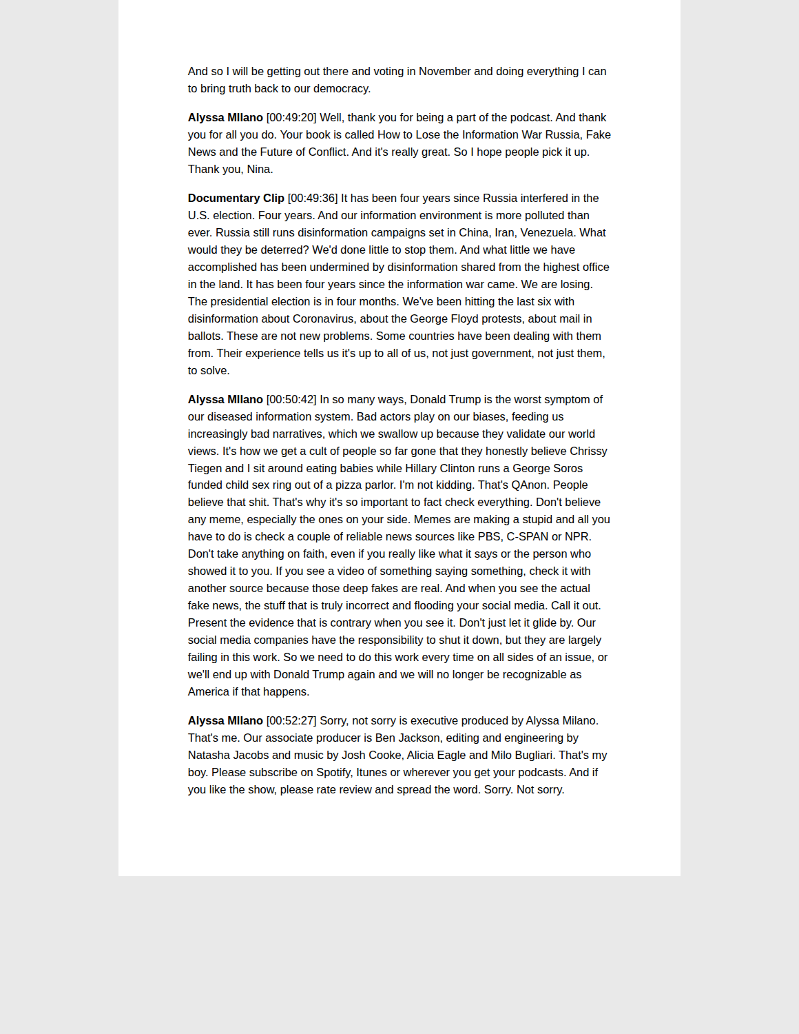And so I will be getting out there and voting in November and doing everything I can to bring truth back to our democracy.
Alyssa Mllano [00:49:20] Well, thank you for being a part of the podcast. And thank you for all you do. Your book is called How to Lose the Information War Russia, Fake News and the Future of Conflict. And it's really great. So I hope people pick it up. Thank you, Nina.
Documentary Clip [00:49:36] It has been four years since Russia interfered in the U.S. election. Four years. And our information environment is more polluted than ever. Russia still runs disinformation campaigns set in China, Iran, Venezuela. What would they be deterred? We'd done little to stop them. And what little we have accomplished has been undermined by disinformation shared from the highest office in the land. It has been four years since the information war came. We are losing. The presidential election is in four months. We've been hitting the last six with disinformation about Coronavirus, about the George Floyd protests, about mail in ballots. These are not new problems. Some countries have been dealing with them from. Their experience tells us it's up to all of us, not just government, not just them, to solve.
Alyssa Mllano [00:50:42] In so many ways, Donald Trump is the worst symptom of our diseased information system. Bad actors play on our biases, feeding us increasingly bad narratives, which we swallow up because they validate our world views. It's how we get a cult of people so far gone that they honestly believe Chrissy Tiegen and I sit around eating babies while Hillary Clinton runs a George Soros funded child sex ring out of a pizza parlor. I'm not kidding. That's QAnon. People believe that shit. That's why it's so important to fact check everything. Don't believe any meme, especially the ones on your side. Memes are making a stupid and all you have to do is check a couple of reliable news sources like PBS, C-SPAN or NPR. Don't take anything on faith, even if you really like what it says or the person who showed it to you. If you see a video of something saying something, check it with another source because those deep fakes are real. And when you see the actual fake news, the stuff that is truly incorrect and flooding your social media. Call it out. Present the evidence that is contrary when you see it. Don't just let it glide by. Our social media companies have the responsibility to shut it down, but they are largely failing in this work. So we need to do this work every time on all sides of an issue, or we'll end up with Donald Trump again and we will no longer be recognizable as America if that happens.
Alyssa Mllano [00:52:27] Sorry, not sorry is executive produced by Alyssa Milano. That's me. Our associate producer is Ben Jackson, editing and engineering by Natasha Jacobs and music by Josh Cooke, Alicia Eagle and Milo Bugliari. That's my boy. Please subscribe on Spotify, Itunes or wherever you get your podcasts. And if you like the show, please rate review and spread the word. Sorry. Not sorry.